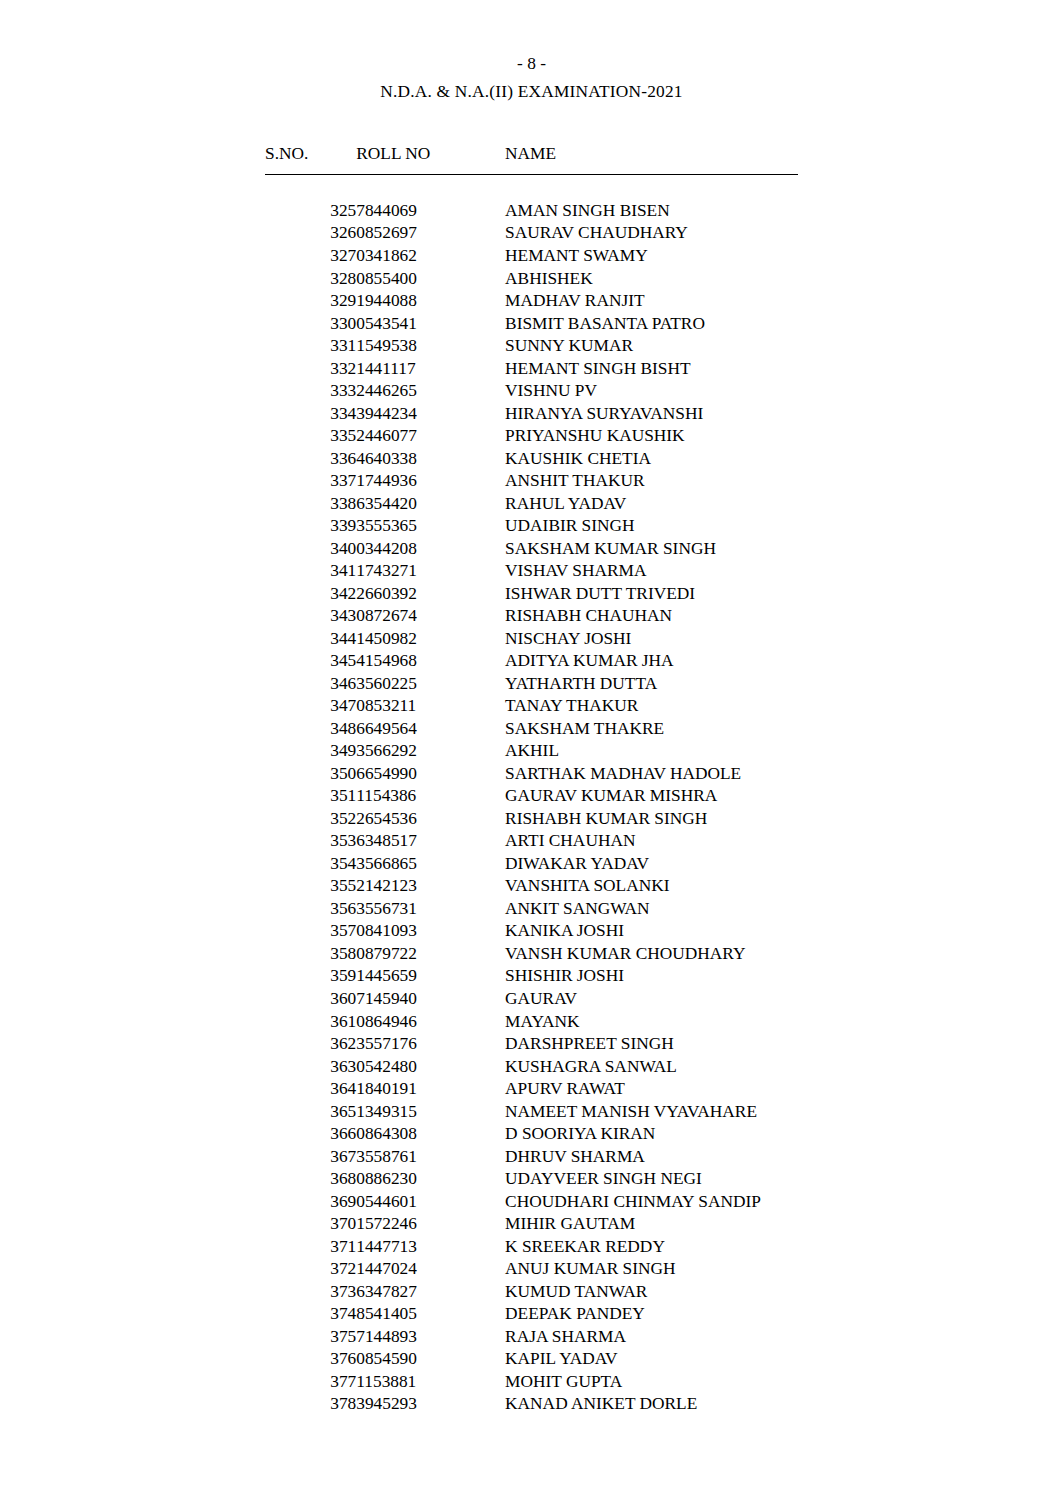- 8 -
N.D.A. & N.A.(II) EXAMINATION-2021
| S.NO. | ROLL NO | NAME |
| --- | --- | --- |
| 325 | 7844069 | AMAN SINGH BISEN |
| 326 | 0852697 | SAURAV CHAUDHARY |
| 327 | 0341862 | HEMANT SWAMY |
| 328 | 0855400 | ABHISHEK |
| 329 | 1944088 | MADHAV RANJIT |
| 330 | 0543541 | BISMIT BASANTA PATRO |
| 331 | 1549538 | SUNNY KUMAR |
| 332 | 1441117 | HEMANT SINGH BISHT |
| 333 | 2446265 | VISHNU PV |
| 334 | 3944234 | HIRANYA SURYAVANSHI |
| 335 | 2446077 | PRIYANSHU KAUSHIK |
| 336 | 4640338 | KAUSHIK CHETIA |
| 337 | 1744936 | ANSHIT THAKUR |
| 338 | 6354420 | RAHUL YADAV |
| 339 | 3555365 | UDAIBIR SINGH |
| 340 | 0344208 | SAKSHAM KUMAR SINGH |
| 341 | 1743271 | VISHAV SHARMA |
| 342 | 2660392 | ISHWAR DUTT TRIVEDI |
| 343 | 0872674 | RISHABH CHAUHAN |
| 344 | 1450982 | NISCHAY JOSHI |
| 345 | 4154968 | ADITYA KUMAR JHA |
| 346 | 3560225 | YATHARTH DUTTA |
| 347 | 0853211 | TANAY THAKUR |
| 348 | 6649564 | SAKSHAM THAKRE |
| 349 | 3566292 | AKHIL |
| 350 | 6654990 | SARTHAK MADHAV HADOLE |
| 351 | 1154386 | GAURAV KUMAR MISHRA |
| 352 | 2654536 | RISHABH KUMAR SINGH |
| 353 | 6348517 | ARTI CHAUHAN |
| 354 | 3566865 | DIWAKAR YADAV |
| 355 | 2142123 | VANSHITA SOLANKI |
| 356 | 3556731 | ANKIT SANGWAN |
| 357 | 0841093 | KANIKA JOSHI |
| 358 | 0879722 | VANSH KUMAR CHOUDHARY |
| 359 | 1445659 | SHISHIR JOSHI |
| 360 | 7145940 | GAURAV |
| 361 | 0864946 | MAYANK |
| 362 | 3557176 | DARSHPREET SINGH |
| 363 | 0542480 | KUSHAGRA SANWAL |
| 364 | 1840191 | APURV RAWAT |
| 365 | 1349315 | NAMEET MANISH VYAVAHARE |
| 366 | 0864308 | D SOORIYA KIRAN |
| 367 | 3558761 | DHRUV SHARMA |
| 368 | 0886230 | UDAYVEER SINGH NEGI |
| 369 | 0544601 | CHOUDHARI CHINMAY SANDIP |
| 370 | 1572246 | MIHIR GAUTAM |
| 371 | 1447713 | K SREEKAR REDDY |
| 372 | 1447024 | ANUJ KUMAR SINGH |
| 373 | 6347827 | KUMUD TANWAR |
| 374 | 8541405 | DEEPAK PANDEY |
| 375 | 7144893 | RAJA SHARMA |
| 376 | 0854590 | KAPIL YADAV |
| 377 | 1153881 | MOHIT GUPTA |
| 378 | 3945293 | KANAD ANIKET DORLE |